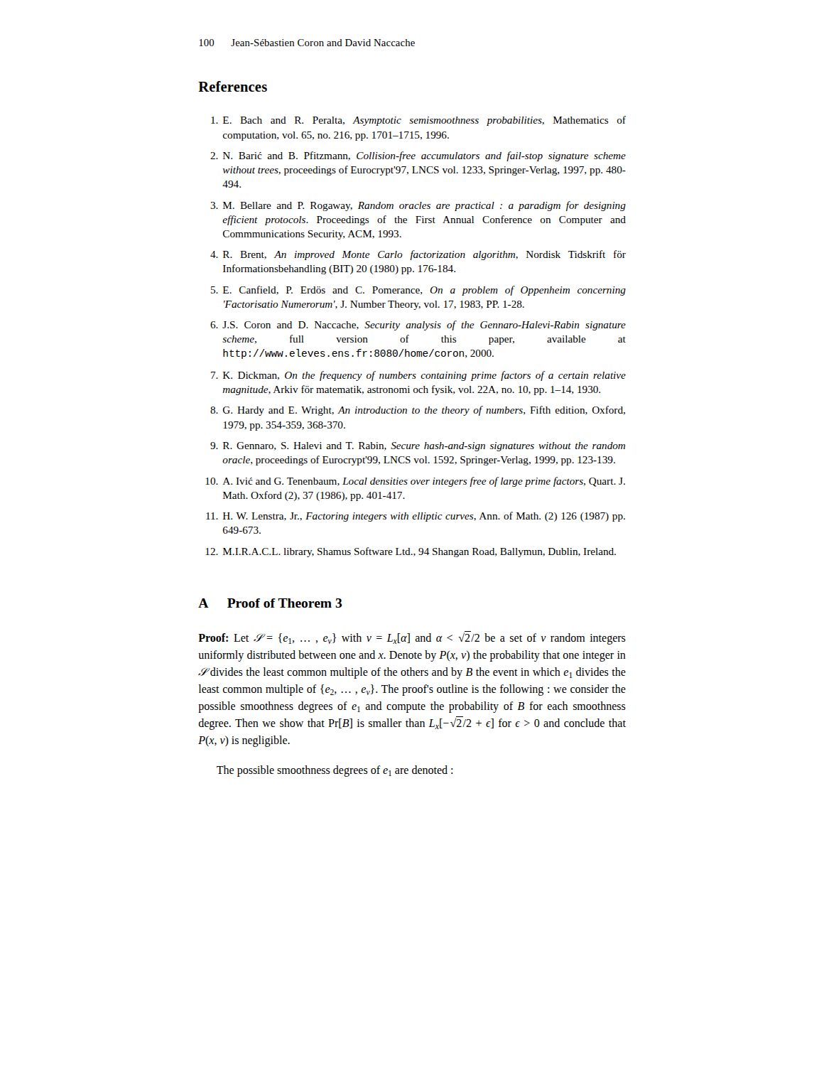100 Jean-Sébastien Coron and David Naccache
References
E. Bach and R. Peralta, Asymptotic semismoothness probabilities, Mathematics of computation, vol. 65, no. 216, pp. 1701–1715, 1996.
N. Barić and B. Pfitzmann, Collision-free accumulators and fail-stop signature scheme without trees, proceedings of Eurocrypt'97, LNCS vol. 1233, Springer-Verlag, 1997, pp. 480-494.
M. Bellare and P. Rogaway, Random oracles are practical : a paradigm for designing efficient protocols. Proceedings of the First Annual Conference on Computer and Commmunications Security, ACM, 1993.
R. Brent, An improved Monte Carlo factorization algorithm, Nordisk Tidskrift för Informationsbehandling (BIT) 20 (1980) pp. 176-184.
E. Canfield, P. Erdös and C. Pomerance, On a problem of Oppenheim concerning 'Factorisatio Numerorum', J. Number Theory, vol. 17, 1983, PP. 1-28.
J.S. Coron and D. Naccache, Security analysis of the Gennaro-Halevi-Rabin signature scheme, full version of this paper, available at http://www.eleves.ens.fr:8080/home/coron, 2000.
K. Dickman, On the frequency of numbers containing prime factors of a certain relative magnitude, Arkiv för matematik, astronomi och fysik, vol. 22A, no. 10, pp. 1–14, 1930.
G. Hardy and E. Wright, An introduction to the theory of numbers, Fifth edition, Oxford, 1979, pp. 354-359, 368-370.
R. Gennaro, S. Halevi and T. Rabin, Secure hash-and-sign signatures without the random oracle, proceedings of Eurocrypt'99, LNCS vol. 1592, Springer-Verlag, 1999, pp. 123-139.
A. Ivić and G. Tenenbaum, Local densities over integers free of large prime factors, Quart. J. Math. Oxford (2), 37 (1986), pp. 401-417.
H. W. Lenstra, Jr., Factoring integers with elliptic curves, Ann. of Math. (2) 126 (1987) pp. 649-673.
M.I.R.A.C.L. library, Shamus Software Ltd., 94 Shangan Road, Ballymun, Dublin, Ireland.
AProof of Theorem 3
Proof: Let 𝒮 = {e1, … , ev} with v = Lx[α] and α < 2/2 be a set of v random integers uniformly distributed between one and x. Denote by P(x, v) the probability that one integer in 𝒮 divides the least common multiple of the others and by B the event in which e1 divides the least common multiple of {e2, … , ev}. The proof's outline is the following : we consider the possible smoothness degrees of e1 and compute the probability of B for each smoothness degree. Then we show that Pr[B] is smaller than Lx[−2/2 + ϵ] for ϵ > 0 and conclude that P(x, v) is negligible.
The possible smoothness degrees of e1 are denoted :